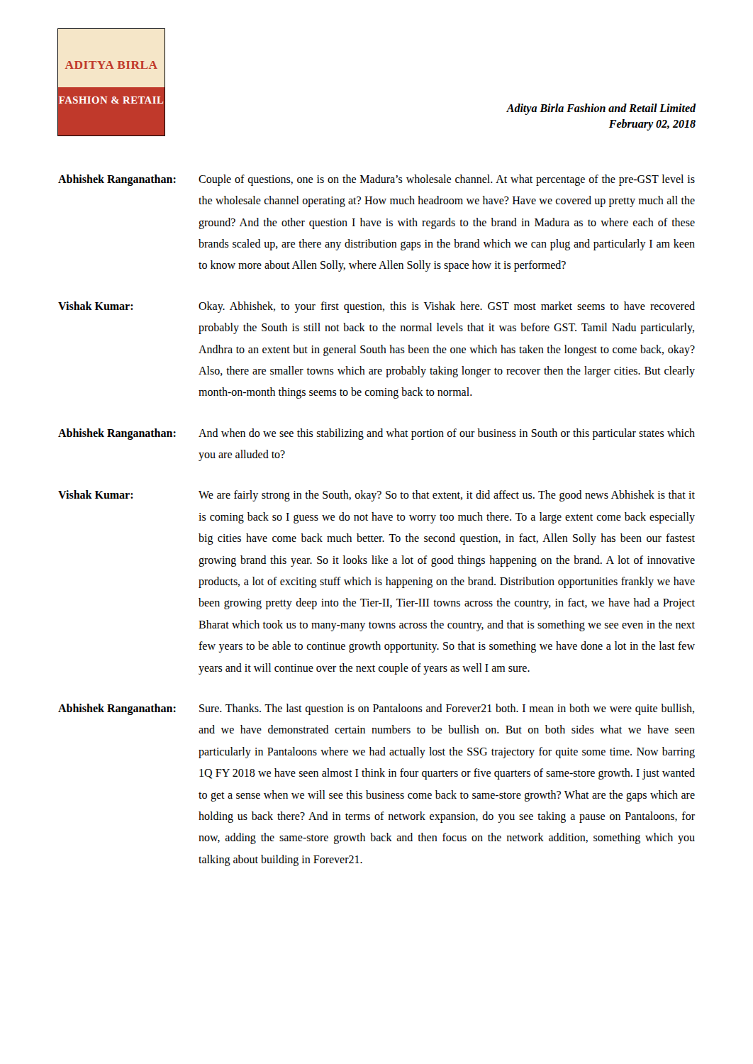ADITYA BIRLA
FASHION & RETAIL
Aditya Birla Fashion and Retail Limited
February 02, 2018
| Abhishek Ranganathan: | Couple of questions, one is on the Madura’s wholesale channel. At what percentage of the pre-GST level is the wholesale channel operating at? How much headroom we have? Have we covered up pretty much all the ground? And the other question I have is with regards to the brand in Madura as to where each of these brands scaled up, are there any distribution gaps in the brand which we can plug and particularly I am keen to know more about Allen Solly, where Allen Solly is space how it is performed? |
| Vishak Kumar: | Okay. Abhishek, to your first question, this is Vishak here. GST most market seems to have recovered probably the South is still not back to the normal levels that it was before GST. Tamil Nadu particularly, Andhra to an extent but in general South has been the one which has taken the longest to come back, okay? Also, there are smaller towns which are probably taking longer to recover then the larger cities. But clearly month-on-month things seems to be coming back to normal. |
| Abhishek Ranganathan: | And when do we see this stabilizing and what portion of our business in South or this particular states which you are alluded to? |
| Vishak Kumar: | We are fairly strong in the South, okay? So to that extent, it did affect us. The good news Abhishek is that it is coming back so I guess we do not have to worry too much there. To a large extent come back especially big cities have come back much better. To the second question, in fact, Allen Solly has been our fastest growing brand this year. So it looks like a lot of good things happening on the brand. A lot of innovative products, a lot of exciting stuff which is happening on the brand. Distribution opportunities frankly we have been growing pretty deep into the Tier-II, Tier-III towns across the country, in fact, we have had a Project Bharat which took us to many-many towns across the country, and that is something we see even in the next few years to be able to continue growth opportunity. So that is something we have done a lot in the last few years and it will continue over the next couple of years as well I am sure. |
| Abhishek Ranganathan: | Sure. Thanks. The last question is on Pantaloons and Forever21 both. I mean in both we were quite bullish, and we have demonstrated certain numbers to be bullish on. But on both sides what we have seen particularly in Pantaloons where we had actually lost the SSG trajectory for quite some time. Now barring 1Q FY 2018 we have seen almost I think in four quarters or five quarters of same-store growth. I just wanted to get a sense when we will see this business come back to same-store growth? What are the gaps which are holding us back there? And in terms of network expansion, do you see taking a pause on Pantaloons, for now, adding the same-store growth back and then focus on the network addition, something which you talking about building in Forever21. |